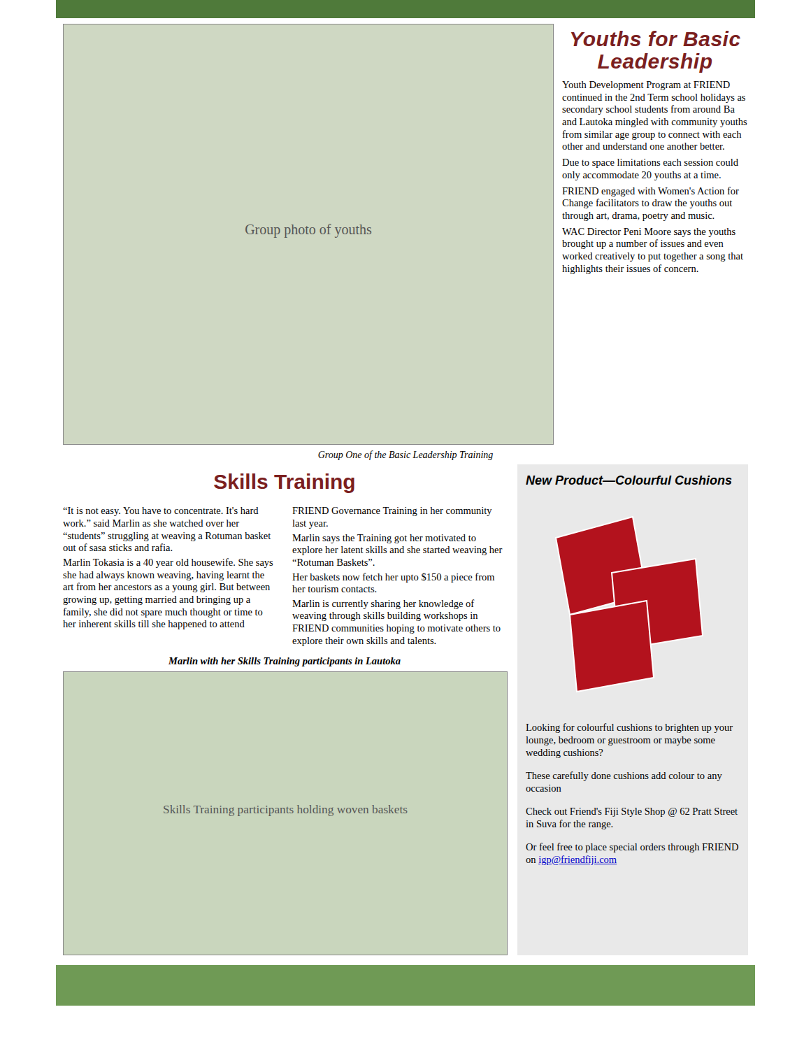Youths for Basic Leadership
Youth Development Program at FRIEND continued in the 2nd Term school holidays as secondary school students from around Ba and Lautoka mingled with community youths from similar age group to connect with each other and understand one another better.
Due to space limitations each session could only accommodate 20 youths at a time.
FRIEND engaged with Women's Action for Change facilitators to draw the youths out through art, drama, poetry and music.
WAC Director Peni Moore says the youths brought up a number of issues and even worked creatively to put together a song that highlights their issues of concern.
Group One of the Basic Leadership Training
Skills Training
“It is not easy. You have to concentrate. It's hard work.” said Marlin as she watched over her “students” struggling at weaving a Rotuman basket out of sasa sticks and rafia.
Marlin Tokasia is a 40 year old housewife. She says she had always known weaving, having learnt the art from her ancestors as a young girl. But between growing up, getting married and bringing up a family, she did not spare much thought or time to her inherent skills till she happened to attend FRIEND Governance Training in her community last year.
Marlin says the Training got her motivated to explore her latent skills and she started weaving her “Rotuman Baskets”.
Her baskets now fetch her upto $150 a piece from her tourism contacts.
Marlin is currently sharing her knowledge of weaving through skills building workshops in FRIEND communities hoping to motivate others to explore their own skills and talents.
Marlin with her Skills Training participants in Lautoka
New Product—Colourful Cushions
Looking for colourful cushions to brighten up your lounge, bedroom or guestroom or maybe some wedding cushions?
These carefully done cushions add colour to any occasion
Check out Friend's Fiji Style Shop @ 62 Pratt Street in Suva for the range.
Or feel free to place special orders through FRIEND on igp@friendfiji.com